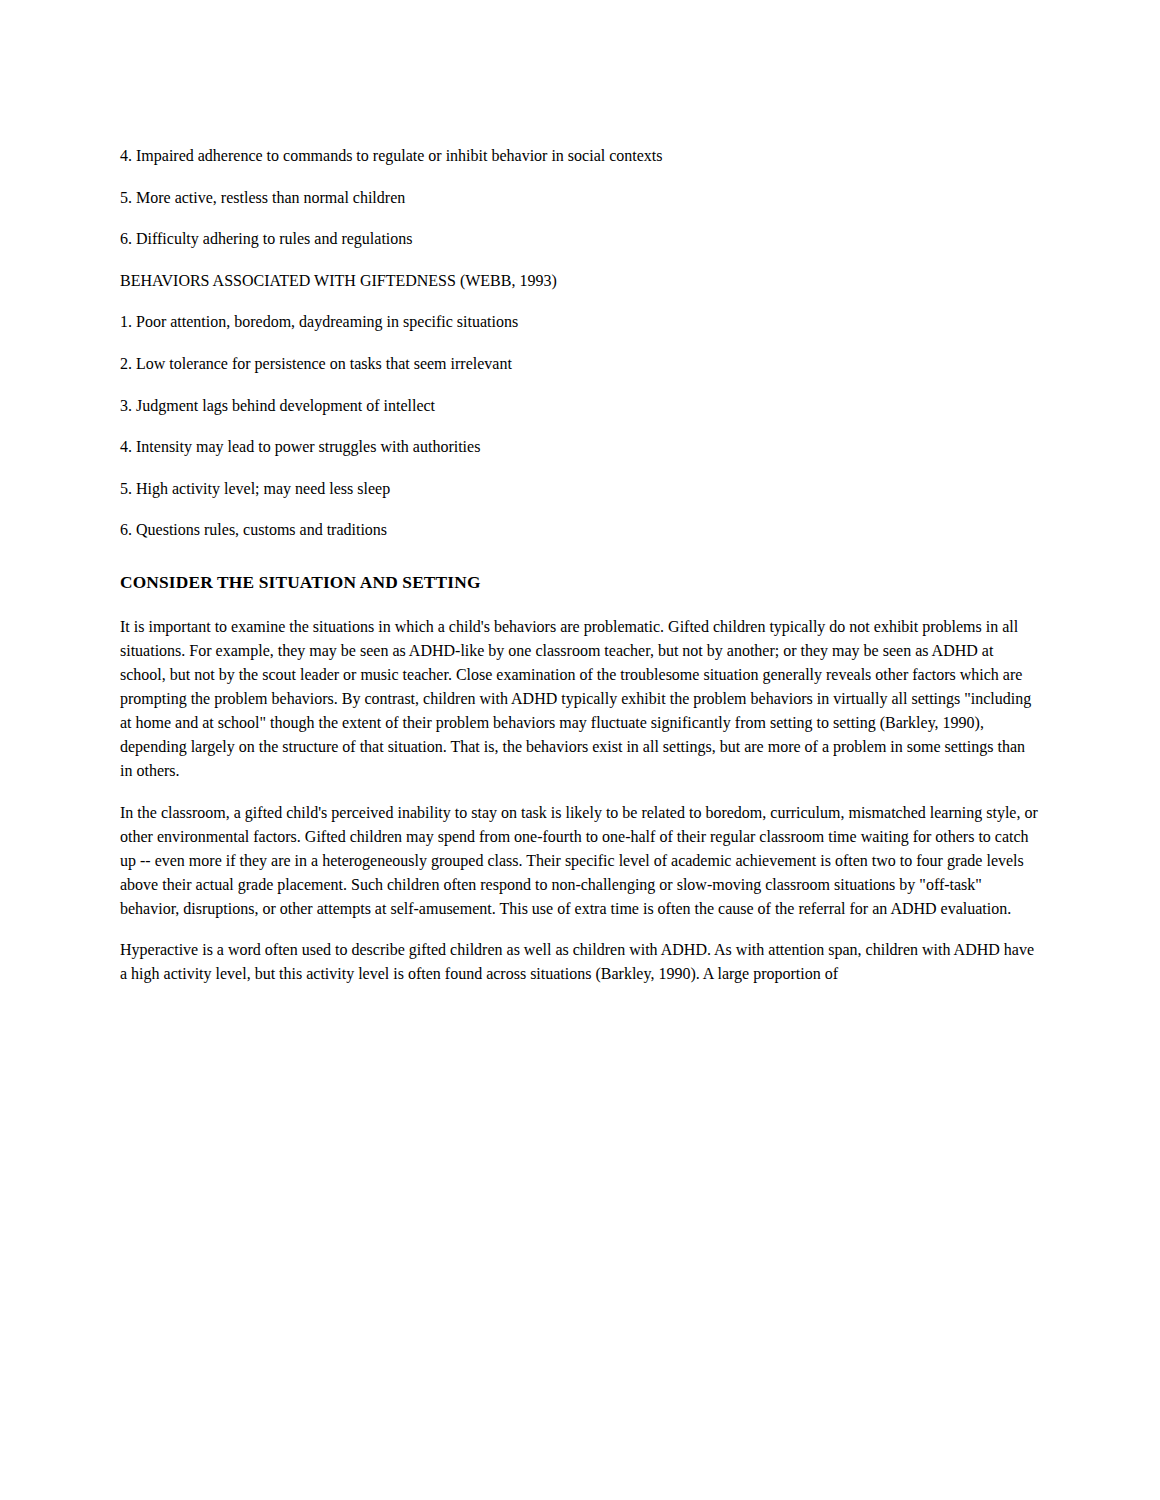4. Impaired adherence to commands to regulate or inhibit behavior in social contexts
5. More active, restless than normal children
6. Difficulty adhering to rules and regulations
BEHAVIORS ASSOCIATED WITH GIFTEDNESS (WEBB, 1993)
1. Poor attention, boredom, daydreaming in specific situations
2. Low tolerance for persistence on tasks that seem irrelevant
3. Judgment lags behind development of intellect
4. Intensity may lead to power struggles with authorities
5. High activity level; may need less sleep
6. Questions rules, customs and traditions
CONSIDER THE SITUATION AND SETTING
It is important to examine the situations in which a child's behaviors are problematic. Gifted children typically do not exhibit problems in all situations. For example, they may be seen as ADHD-like by one classroom teacher, but not by another; or they may be seen as ADHD at school, but not by the scout leader or music teacher. Close examination of the troublesome situation generally reveals other factors which are prompting the problem behaviors. By contrast, children with ADHD typically exhibit the problem behaviors in virtually all settings "including at home and at school" though the extent of their problem behaviors may fluctuate significantly from setting to setting (Barkley, 1990), depending largely on the structure of that situation. That is, the behaviors exist in all settings, but are more of a problem in some settings than in others.
In the classroom, a gifted child's perceived inability to stay on task is likely to be related to boredom, curriculum, mismatched learning style, or other environmental factors. Gifted children may spend from one-fourth to one-half of their regular classroom time waiting for others to catch up -- even more if they are in a heterogeneously grouped class. Their specific level of academic achievement is often two to four grade levels above their actual grade placement. Such children often respond to non-challenging or slow-moving classroom situations by "off-task" behavior, disruptions, or other attempts at self-amusement. This use of extra time is often the cause of the referral for an ADHD evaluation.
Hyperactive is a word often used to describe gifted children as well as children with ADHD. As with attention span, children with ADHD have a high activity level, but this activity level is often found across situations (Barkley, 1990). A large proportion of